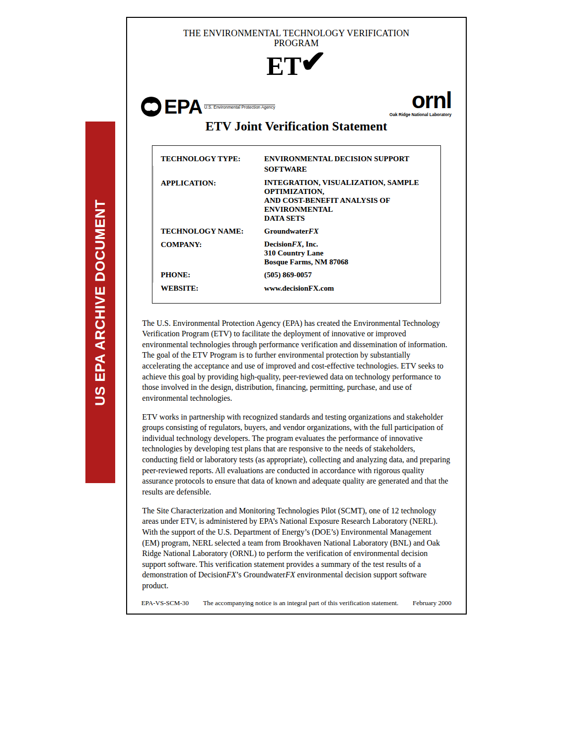US EPA ARCHIVE DOCUMENT
THE ENVIRONMENTAL TECHNOLOGY VERIFICATION
PROGRAM
ET✔
EPA
U.S. Environmental Protection Agency
ornl
Oak Ridge National Laboratory
ETV Joint Verification Statement
| TECHNOLOGY TYPE: | ENVIRONMENTAL DECISION SUPPORT SOFTWARE |
| APPLICATION: | INTEGRATION, VISUALIZATION, SAMPLE OPTIMIZATION, AND COST-BENEFIT ANALYSIS OF ENVIRONMENTAL DATA SETS |
| TECHNOLOGY NAME: | Groundwater FX |
| COMPANY: | Decision FX , Inc. 310 Country Lane Bosque Farms, NM 87068 |
| PHONE: | (505) 869-0057 |
| WEBSITE: | www.decisionFX.com |
The U.S. Environmental Protection Agency (EPA) has created the Environmental Technology Verification Program (ETV) to facilitate the deployment of innovative or improved environmental technologies through performance verification and dissemination of information. The goal of the ETV Program is to further environmental protection by substantially accelerating the acceptance and use of improved and cost-effective technologies. ETV seeks to achieve this goal by providing high-quality, peer-reviewed data on technology performance to those involved in the design, distribution, financing, permitting, purchase, and use of environmental technologies.
ETV works in partnership with recognized standards and testing organizations and stakeholder groups consisting of regulators, buyers, and vendor organizations, with the full participation of individual technology developers. The program evaluates the performance of innovative technologies by developing test plans that are responsive to the needs of stakeholders, conducting field or laboratory tests (as appropriate), collecting and analyzing data, and preparing peer-reviewed reports. All evaluations are conducted in accordance with rigorous quality assurance protocols to ensure that data of known and adequate quality are generated and that the results are defensible.
The Site Characterization and Monitoring Technologies Pilot (SCMT), one of 12 technology areas under ETV, is administered by EPA’s National Exposure Research Laboratory (NERL). With the support of the U.S. Department of Energy’s (DOE’s) Environmental Management (EM) program, NERL selected a team from Brookhaven National Laboratory (BNL) and Oak Ridge National Laboratory (ORNL) to perform the verification of environmental decision support software. This verification statement provides a summary of the test results of a demonstration of DecisionFX’s GroundwaterFX environmental decision support software product.
EPA-VS-SCM-30
The accompanying notice is an integral part of this verification statement.
February 2000